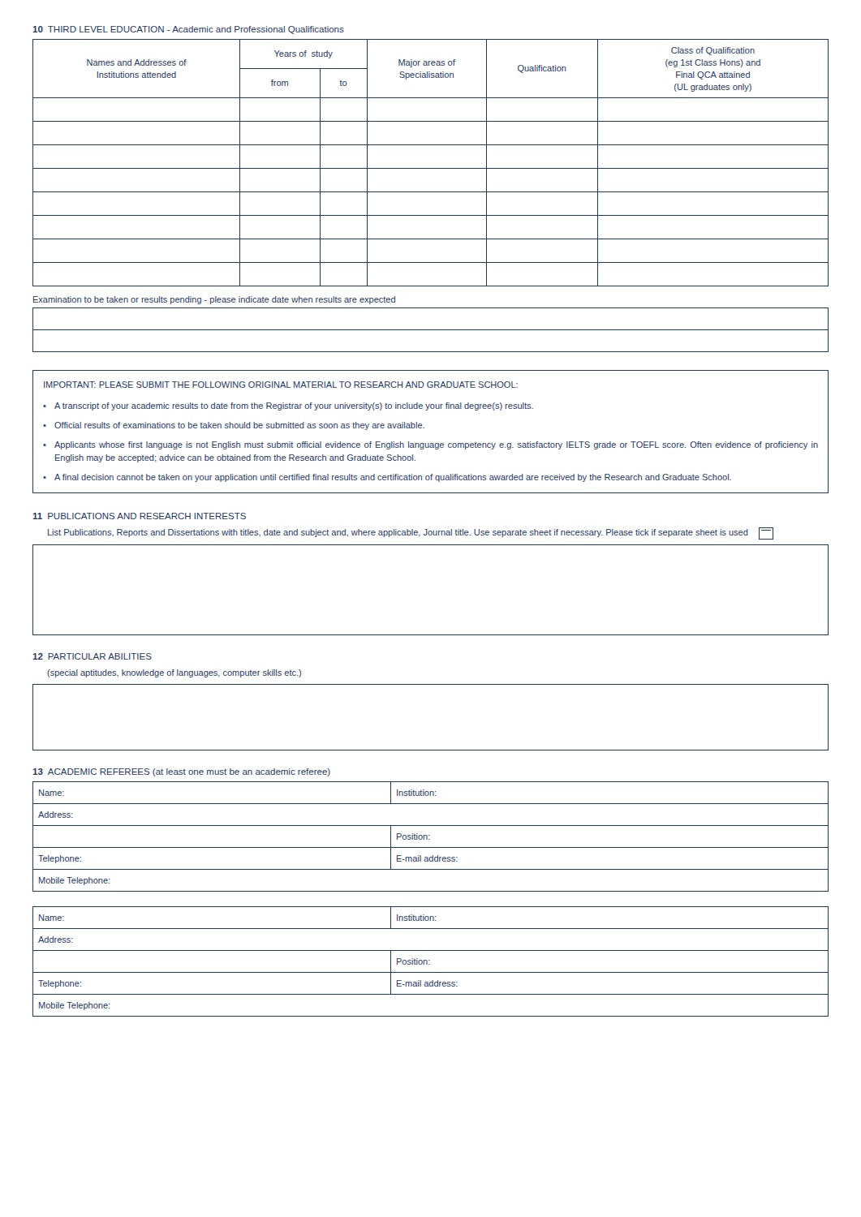10 THIRD LEVEL EDUCATION - Academic and Professional Qualifications
| Names and Addresses of Institutions attended | Years of study | Major areas of Specialisation | Qualification | Class of Qualification (eg 1st Class Hons) and Final QCA attained (UL graduates only) |
| --- | --- | --- | --- | --- |
| from | to |
Examination to be taken or results pending - please indicate date when results are expected
IMPORTANT: PLEASE SUBMIT THE FOLLOWING ORIGINAL MATERIAL TO RESEARCH AND GRADUATE SCHOOL:
A transcript of your academic results to date from the Registrar of your university(s) to include your final degree(s) results.
Official results of examinations to be taken should be submitted as soon as they are available.
Applicants whose first language is not English must submit official evidence of English language competency e.g. satisfactory IELTS grade or TOEFL score. Often evidence of proficiency in English may be accepted; advice can be obtained from the Research and Graduate School.
A final decision cannot be taken on your application until certified final results and certification of qualifications awarded are received by the Research and Graduate School.
11 PUBLICATIONS AND RESEARCH INTERESTS
List Publications, Reports and Dissertations with titles, date and subject and, where applicable, Journal title. Use separate sheet if necessary. Please tick if separate sheet is used
12 PARTICULAR ABILITIES
(special aptitudes, knowledge of languages, computer skills etc.)
13 ACADEMIC REFEREES (at least one must be an academic referee)
| Name: | Institution: |
| Address: |
| | Position: |
| Telephone: | E-mail address: |
| Mobile Telephone: |
| Name: | Institution: |
| Address: |
| | Position: |
| Telephone: | E-mail address: |
| Mobile Telephone: |